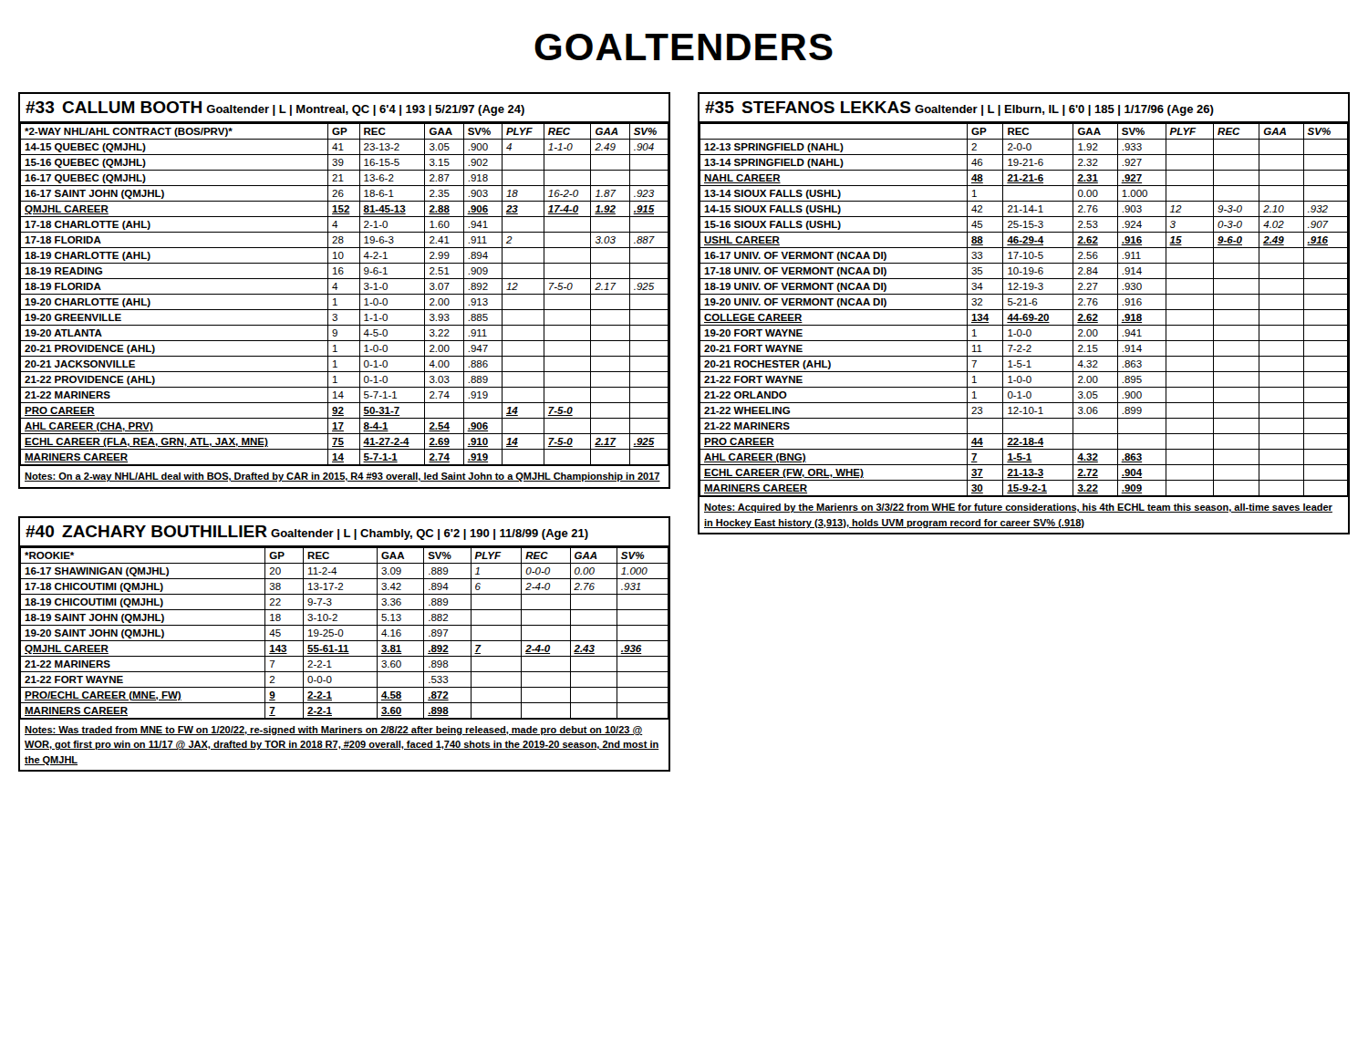GOALTENDERS
#33 CALLUM BOOTH Goaltender | L | Montreal, QC | 6'4 | 193 | 5/21/97 (Age 24)
| *2-WAY NHL/AHL CONTRACT (BOS/PRV)* | GP | REC | GAA | SV% | PLYF | REC | GAA | SV% |
| --- | --- | --- | --- | --- | --- | --- | --- | --- |
| 14-15 QUEBEC (QMJHL) | 41 | 23-13-2 | 3.05 | .900 | 4 | 1-1-0 | 2.49 | .904 |
| 15-16 QUEBEC (QMJHL) | 39 | 16-15-5 | 3.15 | .902 | | | | |
| 16-17 QUEBEC (QMJHL) | 21 | 13-6-2 | 2.87 | .918 | | | | |
| 16-17 SAINT JOHN (QMJHL) | 26 | 18-6-1 | 2.35 | .903 | 18 | 16-2-0 | 1.87 | .923 |
| QMJHL CAREER | 152 | 81-45-13 | 2.88 | .906 | 23 | 17-4-0 | 1.92 | .915 |
| 17-18 CHARLOTTE (AHL) | 4 | 2-1-0 | 1.60 | .941 | | | | |
| 17-18 FLORIDA | 28 | 19-6-3 | 2.41 | .911 | 2 | | 3.03 | .887 |
| 18-19 CHARLOTTE (AHL) | 10 | 4-2-1 | 2.99 | .894 | | | | |
| 18-19 READING | 16 | 9-6-1 | 2.51 | .909 | | | | |
| 18-19 FLORIDA | 4 | 3-1-0 | 3.07 | .892 | 12 | 7-5-0 | 2.17 | .925 |
| 19-20 CHARLOTTE (AHL) | 1 | 1-0-0 | 2.00 | .913 | | | | |
| 19-20 GREENVILLE | 3 | 1-1-0 | 3.93 | .885 | | | | |
| 19-20 ATLANTA | 9 | 4-5-0 | 3.22 | .911 | | | | |
| 20-21 PROVIDENCE (AHL) | 1 | 1-0-0 | 2.00 | .947 | | | | |
| 20-21 JACKSONVILLE | 1 | 0-1-0 | 4.00 | .886 | | | | |
| 21-22 PROVIDENCE (AHL) | 1 | 0-1-0 | 3.03 | .889 | | | | |
| 21-22 MARINERS | 14 | 5-7-1-1 | 2.74 | .919 | | | | |
| PRO CAREER | 92 | 50-31-7 | | | 14 | 7-5-0 | | |
| AHL CAREER (CHA, PRV) | 17 | 8-4-1 | 2.54 | .906 | | | | |
| ECHL CAREER (FLA, REA, GRN, ATL, JAX, MNE) | 75 | 41-27-2-4 | 2.69 | .910 | 14 | 7-5-0 | 2.17 | .925 |
| MARINERS CAREER | 14 | 5-7-1-1 | 2.74 | .919 | | | | |
Notes: On a 2-way NHL/AHL deal with BOS, Drafted by CAR in 2015, R4 #93 overall, led Saint John to a QMJHL Championship in 2017
#40 ZACHARY BOUTHILLIER Goaltender | L | Chambly, QC | 6'2 | 190 | 11/8/99 (Age 21)
| *ROOKIE* | GP | REC | GAA | SV% | PLYF | REC | GAA | SV% |
| --- | --- | --- | --- | --- | --- | --- | --- | --- |
| 16-17 SHAWINIGAN (QMJHL) | 20 | 11-2-4 | 3.09 | .889 | 1 | 0-0-0 | 0.00 | 1.000 |
| 17-18 CHICOUTIMI (QMJHL) | 38 | 13-17-2 | 3.42 | .894 | 6 | 2-4-0 | 2.76 | .931 |
| 18-19 CHICOUTIMI (QMJHL) | 22 | 9-7-3 | 3.36 | .889 | | | | |
| 18-19 SAINT JOHN (QMJHL) | 18 | 3-10-2 | 5.13 | .882 | | | | |
| 19-20 SAINT JOHN (QMJHL) | 45 | 19-25-0 | 4.16 | .897 | | | | |
| QMJHL CAREER | 143 | 55-61-11 | 3.81 | .892 | 7 | 2-4-0 | 2.43 | .936 |
| 21-22 MARINERS | 7 | 2-2-1 | 3.60 | .898 | | | | |
| 21-22 FORT WAYNE | 2 | 0-0-0 | | .533 | | | | |
| PRO/ECHL CAREER (MNE, FW) | 9 | 2-2-1 | 4.58 | .872 | | | | |
| MARINERS CAREER | 7 | 2-2-1 | 3.60 | .898 | | | | |
Notes: Was traded from MNE to FW on 1/20/22, re-signed with Mariners on 2/8/22 after being released, made pro debut on 10/23 @ WOR, got first pro win on 11/17 @ JAX, drafted by TOR in 2018 R7, #209 overall, faced 1,740 shots in the 2019-20 season, 2nd most in the QMJHL
#35 STEFANOS LEKKAS Goaltender | L | Elburn, IL | 6'0 | 185 | 1/17/96 (Age 26)
| | GP | REC | GAA | SV% | PLYF | REC | GAA | SV% |
| --- | --- | --- | --- | --- | --- | --- | --- | --- |
| 12-13 SPRINGFIELD (NAHL) | 2 | 2-0-0 | 1.92 | .933 | | | | |
| 13-14 SPRINGFIELD (NAHL) | 46 | 19-21-6 | 2.32 | .927 | | | | |
| NAHL CAREER | 48 | 21-21-6 | 2.31 | .927 | | | | |
| 13-14 SIOUX FALLS (USHL) | 1 | | 0.00 | 1.000 | | | | |
| 14-15 SIOUX FALLS (USHL) | 42 | 21-14-1 | 2.76 | .903 | 12 | 9-3-0 | 2.10 | .932 |
| 15-16 SIOUX FALLS (USHL) | 45 | 25-15-3 | 2.53 | .924 | 3 | 0-3-0 | 4.02 | .907 |
| USHL CAREER | 88 | 46-29-4 | 2.62 | .916 | 15 | 9-6-0 | 2.49 | .916 |
| 16-17 UNIV. OF VERMONT (NCAA DI) | 33 | 17-10-5 | 2.56 | .911 | | | | |
| 17-18 UNIV. OF VERMONT (NCAA DI) | 35 | 10-19-6 | 2.84 | .914 | | | | |
| 18-19 UNIV. OF VERMONT (NCAA DI) | 34 | 12-19-3 | 2.27 | .930 | | | | |
| 19-20 UNIV. OF VERMONT (NCAA DI) | 32 | 5-21-6 | 2.76 | .916 | | | | |
| COLLEGE CAREER | 134 | 44-69-20 | 2.62 | .918 | | | | |
| 19-20 FORT WAYNE | 1 | 1-0-0 | 2.00 | .941 | | | | |
| 20-21 FORT WAYNE | 11 | 7-2-2 | 2.15 | .914 | | | | |
| 20-21 ROCHESTER (AHL) | 7 | 1-5-1 | 4.32 | .863 | | | | |
| 21-22 FORT WAYNE | 1 | 1-0-0 | 2.00 | .895 | | | | |
| 21-22 ORLANDO | 1 | 0-1-0 | 3.05 | .900 | | | | |
| 21-22 WHEELING | 23 | 12-10-1 | 3.06 | .899 | | | | |
| 21-22 MARINERS | | | | | | | | |
| PRO CAREER | 44 | 22-18-4 | | | | | | |
| AHL CAREER (BNG) | 7 | 1-5-1 | 4.32 | .863 | | | | |
| ECHL CAREER (FW, ORL, WHE) | 37 | 21-13-3 | 2.72 | .904 | | | | |
| MARINERS CAREER | 30 | 15-9-2-1 | 3.22 | .909 | | | | |
Notes: Acquired by the Marienrs on 3/3/22 from WHE for future considerations, his 4th ECHL team this season, all-time saves leader in Hockey East history (3,913), holds UVM program record for career SV% (.918)